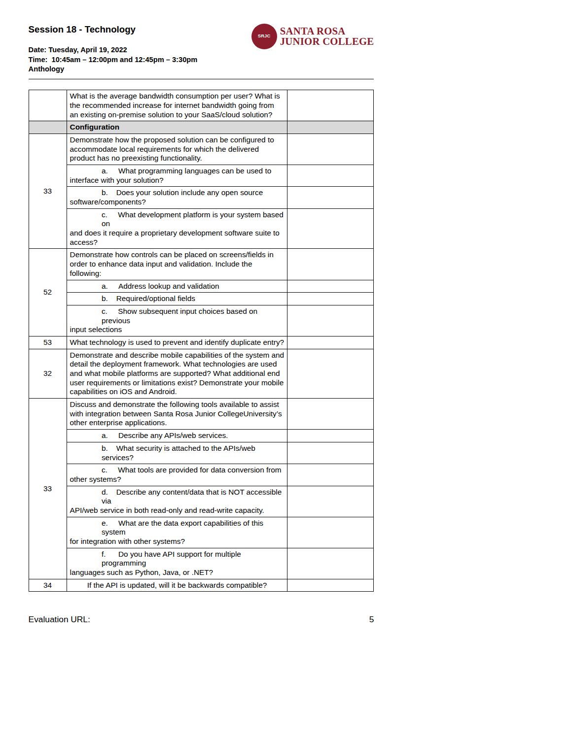Session 18 - Technology
Date: Tuesday, April 19, 2022
Time: 10:45am – 12:00pm and 12:45pm – 3:30pm
Anthology
SRJC
SANTA ROSA
JUNIOR COLLEGE
| | What is the average bandwidth consumption per user? What is the recommended increase for internet bandwidth going from an existing on-premise solution to your SaaS/cloud solution? | |
| | Configuration | |
| 33 | Demonstrate how the proposed solution can be configured to accommodate local requirements for which the delivered product has no preexisting functionality. | |
| a. What programming languages can be used to interface with your solution? | |
| b. Does your solution include any open source software/components? | |
| c. What development platform is your system based on and does it require a proprietary development software suite to access? | |
| 52 | Demonstrate how controls can be placed on screens/fields in order to enhance data input and validation. Include the following: | |
| a. Address lookup and validation | |
| b. Required/optional fields | |
| c. Show subsequent input choices based on previous input selections | |
| 53 | What technology is used to prevent and identify duplicate entry? | |
| 32 | Demonstrate and describe mobile capabilities of the system and detail the deployment framework. What technologies are used and what mobile platforms are supported? What additional end user requirements or limitations exist? Demonstrate your mobile capabilities on iOS and Android. | |
| 33 | Discuss and demonstrate the following tools available to assist with integration between Santa Rosa Junior CollegeUniversity’s other enterprise applications. | |
| a. Describe any APIs/web services. | |
| b. What security is attached to the APIs/web services? | |
| c. What tools are provided for data conversion from other systems? | |
| d. Describe any content/data that is NOT accessible via API/web service in both read-only and read-write capacity. | |
| e. What are the data export capabilities of this system for integration with other systems? | |
| f. Do you have API support for multiple programming languages such as Python, Java, or .NET? | |
| 34 | If the API is updated, will it be backwards compatible? | |
Evaluation URL: 5